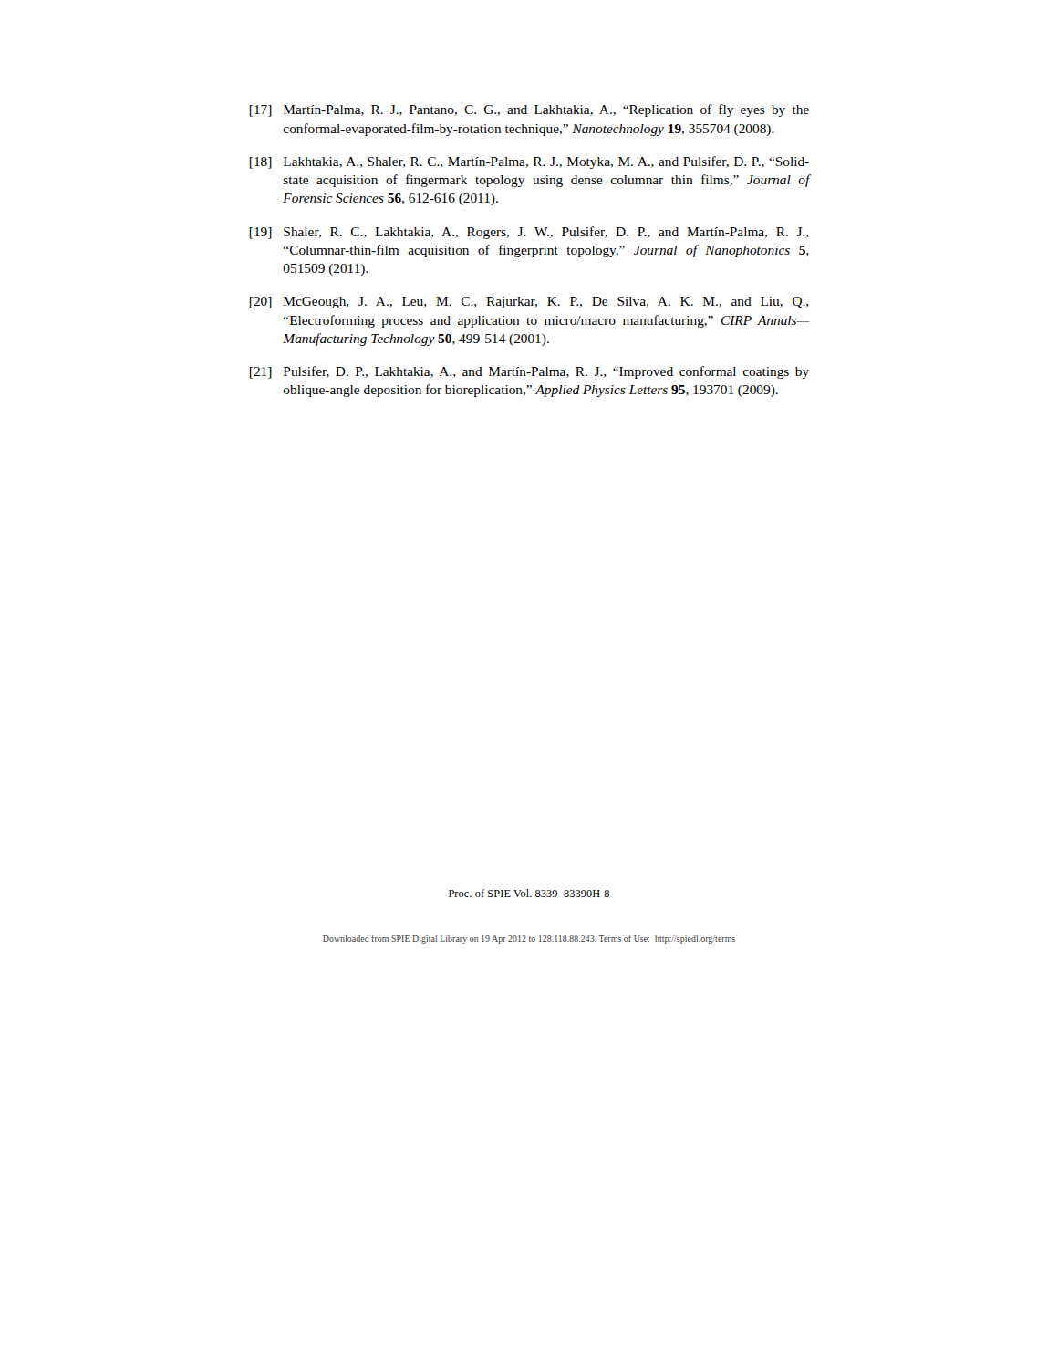[17] Martín-Palma, R. J., Pantano, C. G., and Lakhtakia, A., “Replication of fly eyes by the conformal-evaporated-film-by-rotation technique,” Nanotechnology 19, 355704 (2008).
[18] Lakhtakia, A., Shaler, R. C., Martín-Palma, R. J., Motyka, M. A., and Pulsifer, D. P., “Solid-state acquisition of fingermark topology using dense columnar thin films,” Journal of Forensic Sciences 56, 612-616 (2011).
[19] Shaler, R. C., Lakhtakia, A., Rogers, J. W., Pulsifer, D. P., and Martín-Palma, R. J., “Columnar-thin-film acquisition of fingerprint topology,” Journal of Nanophotonics 5, 051509 (2011).
[20] McGeough, J. A., Leu, M. C., Rajurkar, K. P., De Silva, A. K. M., and Liu, Q., “Electroforming process and application to micro/macro manufacturing,” CIRP Annals—Manufacturing Technology 50, 499-514 (2001).
[21] Pulsifer, D. P., Lakhtakia, A., and Martín-Palma, R. J., “Improved conformal coatings by oblique-angle deposition for bioreplication,” Applied Physics Letters 95, 193701 (2009).
Proc. of SPIE Vol. 8339 83390H-8
Downloaded from SPIE Digital Library on 19 Apr 2012 to 128.118.88.243. Terms of Use: http://spiedl.org/terms